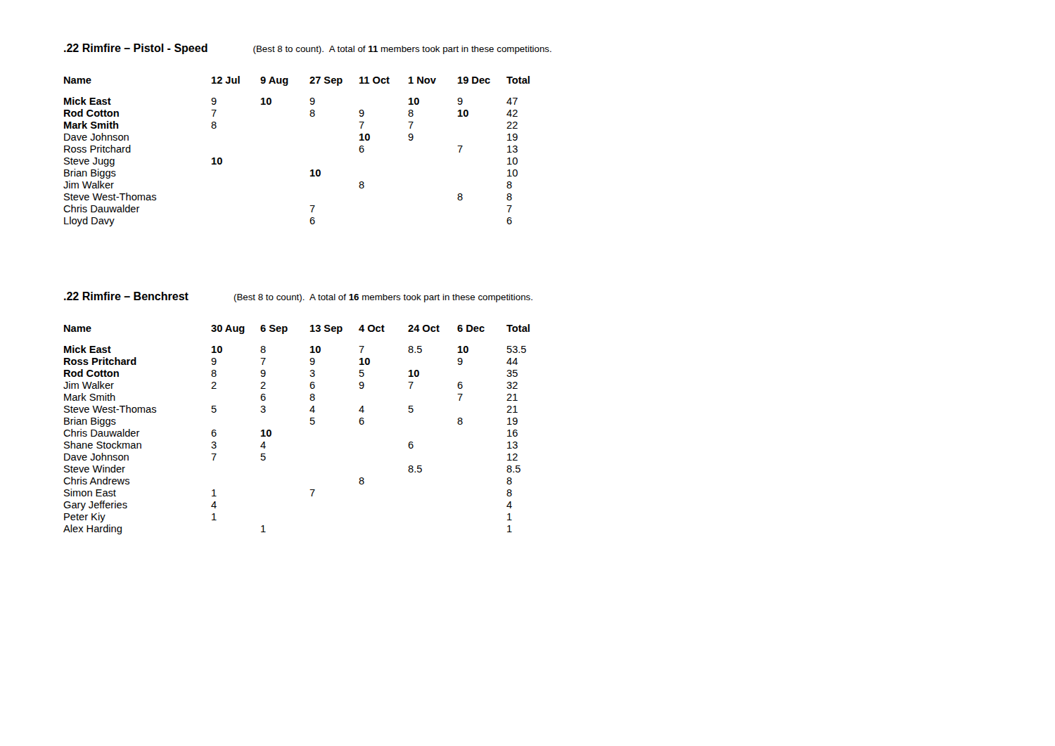.22 Rimfire – Pistol - Speed (Best 8 to count). A total of 11 members took part in these competitions.
| Name | 12 Jul | 9 Aug | 27 Sep | 11 Oct | 1 Nov | 19 Dec | Total |
| --- | --- | --- | --- | --- | --- | --- | --- |
| Mick East | 9 | 10 | 9 | | 10 | 9 | 47 |
| Rod Cotton | 7 | | 8 | 9 | 8 | 10 | 42 |
| Mark Smith | 8 | | | 7 | 7 | | 22 |
| Dave Johnson | | | | 10 | 9 | | 19 |
| Ross Pritchard | | | | 6 | | 7 | 13 |
| Steve Jugg | 10 | | | | | | 10 |
| Brian Biggs | | | 10 | | | | 10 |
| Jim Walker | | | | 8 | | | 8 |
| Steve West-Thomas | | | | | | 8 | 8 |
| Chris Dauwalder | | | 7 | | | | 7 |
| Lloyd Davy | | | 6 | | | | 6 |
.22 Rimfire – Benchrest (Best 8 to count). A total of 16 members took part in these competitions.
| Name | 30 Aug | 6 Sep | 13 Sep | 4 Oct | 24 Oct | 6 Dec | Total |
| --- | --- | --- | --- | --- | --- | --- | --- |
| Mick East | 10 | 8 | 10 | 7 | 8.5 | 10 | 53.5 |
| Ross Pritchard | 9 | 7 | 9 | 10 | | 9 | 44 |
| Rod Cotton | 8 | 9 | 3 | 5 | 10 | | 35 |
| Jim Walker | 2 | 2 | 6 | 9 | 7 | 6 | 32 |
| Mark Smith | | 6 | 8 | | | 7 | 21 |
| Steve West-Thomas | 5 | 3 | 4 | 4 | 5 | | 21 |
| Brian Biggs | | | 5 | 6 | | 8 | 19 |
| Chris Dauwalder | 6 | 10 | | | | | 16 |
| Shane Stockman | 3 | 4 | | | 6 | | 13 |
| Dave Johnson | 7 | 5 | | | | | 12 |
| Steve Winder | | | | | 8.5 | | 8.5 |
| Chris Andrews | | | | 8 | | | 8 |
| Simon East | 1 | | 7 | | | | 8 |
| Gary Jefferies | 4 | | | | | | 4 |
| Peter Kiy | 1 | | | | | | 1 |
| Alex Harding | | 1 | | | | | 1 |